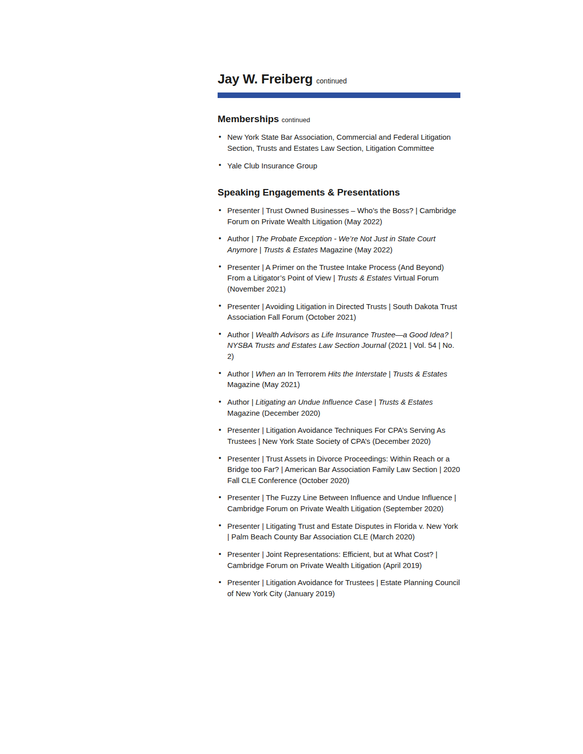Jay W. Freiberg continued
Memberships continued
New York State Bar Association, Commercial and Federal Litigation Section, Trusts and Estates Law Section, Litigation Committee
Yale Club Insurance Group
Speaking Engagements & Presentations
Presenter | Trust Owned Businesses – Who’s the Boss? | Cambridge Forum on Private Wealth Litigation (May 2022)
Author | The Probate Exception - We’re Not Just in State Court Anymore | Trusts & Estates Magazine (May 2022)
Presenter | A Primer on the Trustee Intake Process (And Beyond) From a Litigator’s Point of View | Trusts & Estates Virtual Forum (November 2021)
Presenter | Avoiding Litigation in Directed Trusts | South Dakota Trust Association Fall Forum (October 2021)
Author | Wealth Advisors as Life Insurance Trustee—a Good Idea? | NYSBA Trusts and Estates Law Section Journal (2021 | Vol. 54 | No. 2)
Author | When an In Terrorem Hits the Interstate | Trusts & Estates Magazine (May 2021)
Author | Litigating an Undue Influence Case | Trusts & Estates Magazine (December 2020)
Presenter | Litigation Avoidance Techniques For CPA’s Serving As Trustees | New York State Society of CPA’s (December 2020)
Presenter | Trust Assets in Divorce Proceedings: Within Reach or a Bridge too Far? | American Bar Association Family Law Section | 2020 Fall CLE Conference (October 2020)
Presenter | The Fuzzy Line Between Influence and Undue Influence | Cambridge Forum on Private Wealth Litigation (September 2020)
Presenter | Litigating Trust and Estate Disputes in Florida v. New York | Palm Beach County Bar Association CLE (March 2020)
Presenter | Joint Representations: Efficient, but at What Cost? | Cambridge Forum on Private Wealth Litigation (April 2019)
Presenter | Litigation Avoidance for Trustees | Estate Planning Council of New York City (January 2019)